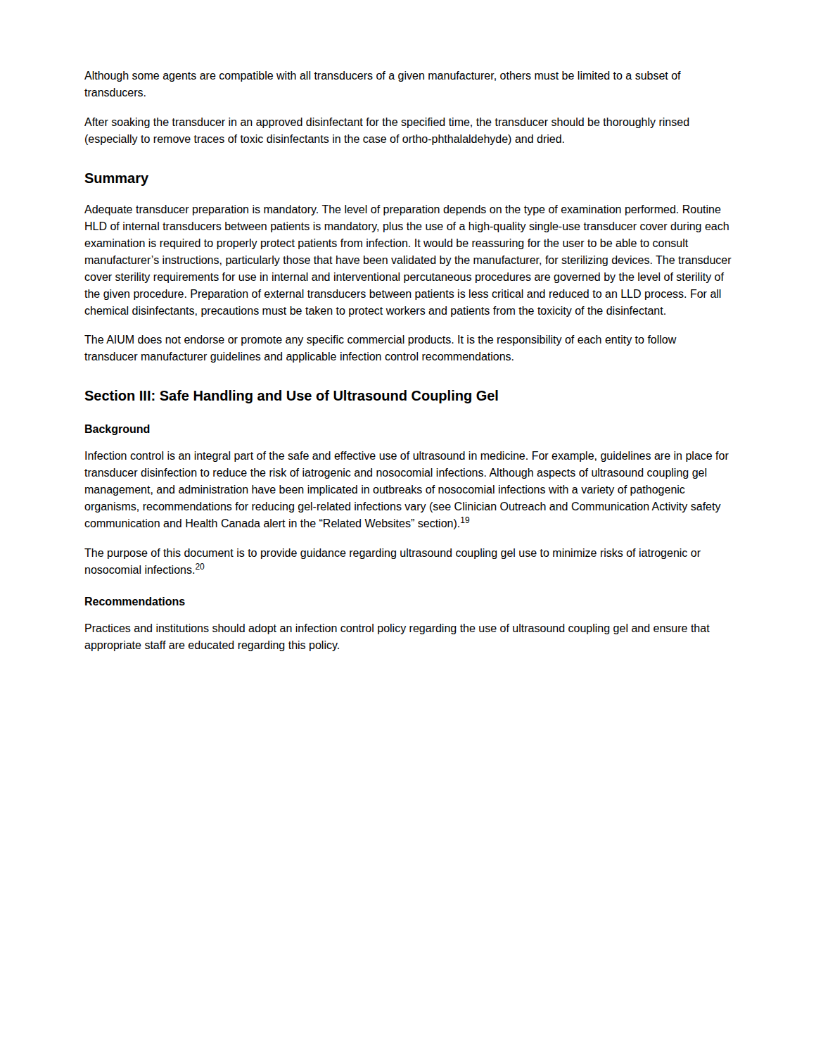Although some agents are compatible with all transducers of a given manufacturer, others must be limited to a subset of transducers.
After soaking the transducer in an approved disinfectant for the specified time, the transducer should be thoroughly rinsed (especially to remove traces of toxic disinfectants in the case of ortho-phthalaldehyde) and dried.
Summary
Adequate transducer preparation is mandatory. The level of preparation depends on the type of examination performed. Routine HLD of internal transducers between patients is mandatory, plus the use of a high-quality single-use transducer cover during each examination is required to properly protect patients from infection. It would be reassuring for the user to be able to consult manufacturer’s instructions, particularly those that have been validated by the manufacturer, for sterilizing devices. The transducer cover sterility requirements for use in internal and interventional percutaneous procedures are governed by the level of sterility of the given procedure. Preparation of external transducers between patients is less critical and reduced to an LLD process. For all chemical disinfectants, precautions must be taken to protect workers and patients from the toxicity of the disinfectant.
The AIUM does not endorse or promote any specific commercial products. It is the responsibility of each entity to follow transducer manufacturer guidelines and applicable infection control recommendations.
Section III: Safe Handling and Use of Ultrasound Coupling Gel
Background
Infection control is an integral part of the safe and effective use of ultrasound in medicine. For example, guidelines are in place for transducer disinfection to reduce the risk of iatrogenic and nosocomial infections. Although aspects of ultrasound coupling gel management, and administration have been implicated in outbreaks of nosocomial infections with a variety of pathogenic organisms, recommendations for reducing gel-related infections vary (see Clinician Outreach and Communication Activity safety communication and Health Canada alert in the “Related Websites” section).19
The purpose of this document is to provide guidance regarding ultrasound coupling gel use to minimize risks of iatrogenic or nosocomial infections.20
Recommendations
Practices and institutions should adopt an infection control policy regarding the use of ultrasound coupling gel and ensure that appropriate staff are educated regarding this policy.